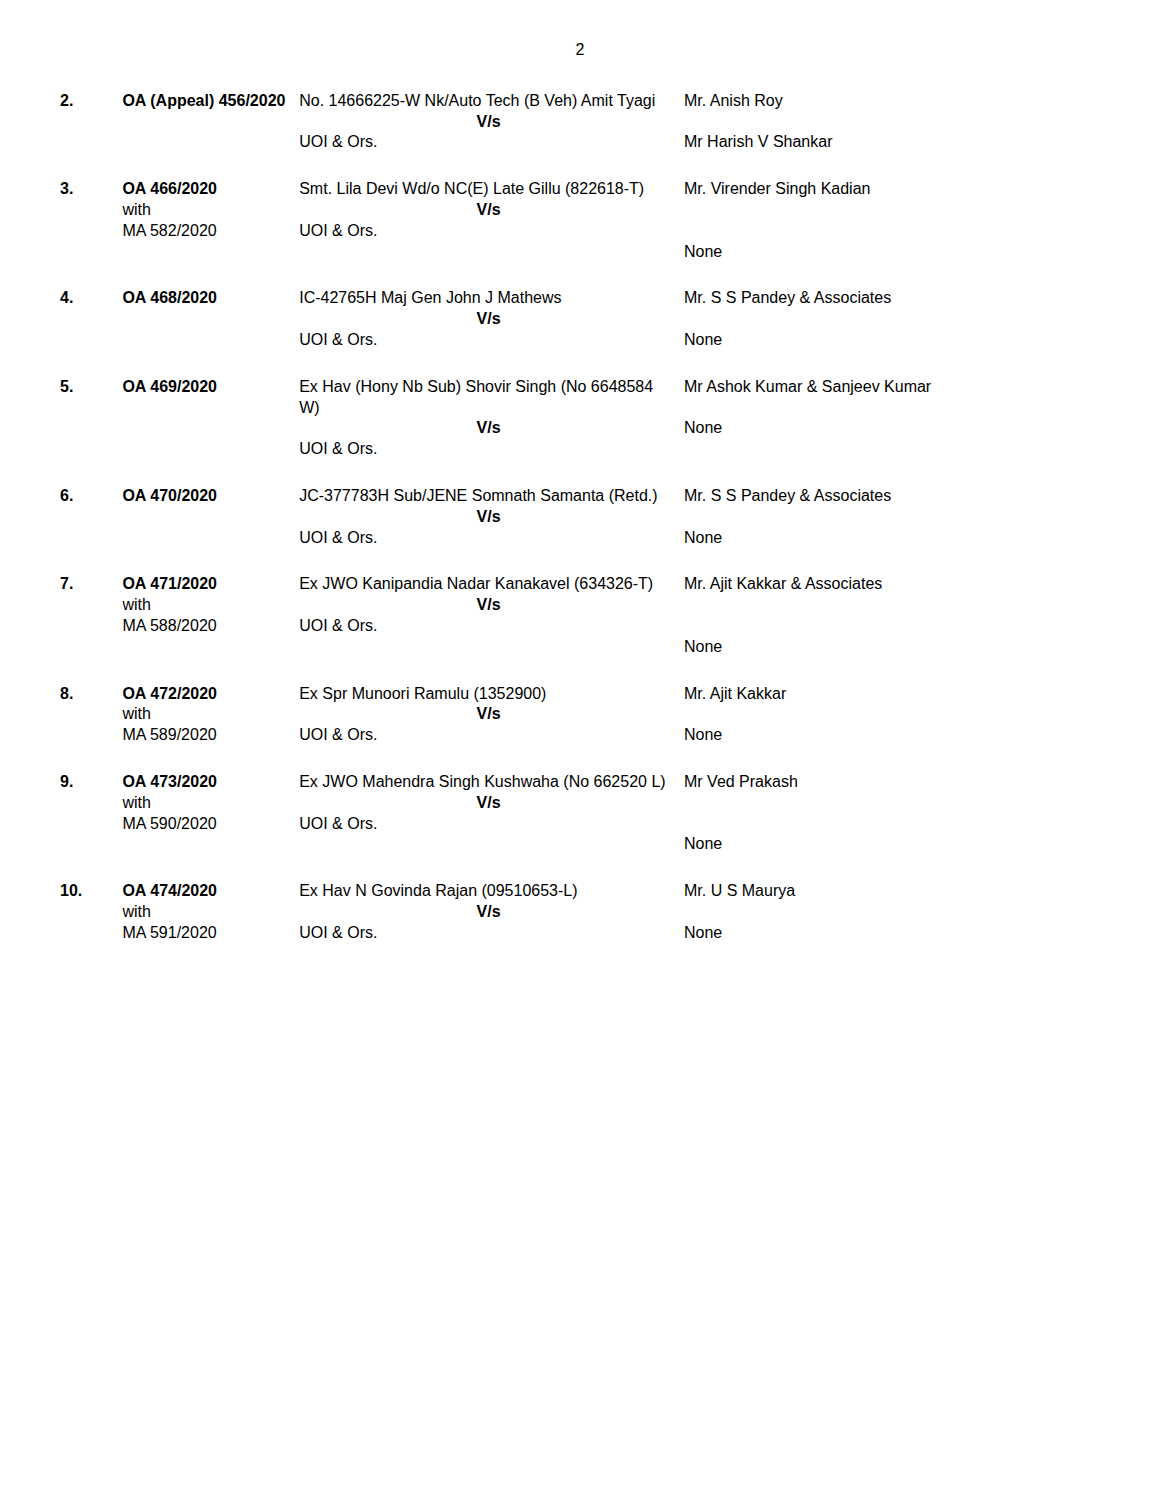2
| 2. | OA (Appeal) 456/2020 | No. 14666225-W Nk/Auto Tech (B Veh) Amit Tyagi V/s UOI & Ors. | Mr. Anish Roy Mr Harish V Shankar |
| 3. | OA 466/2020 with MA 582/2020 | Smt. Lila Devi Wd/o NC(E) Late Gillu (822618-T) V/s UOI & Ors. | Mr. Virender Singh Kadian None |
| 4. | OA 468/2020 | IC-42765H Maj Gen John J Mathews V/s UOI & Ors. | Mr. S S Pandey & Associates None |
| 5. | OA 469/2020 | Ex Hav (Hony Nb Sub) Shovir Singh (No 6648584 W) V/s UOI & Ors. | Mr Ashok Kumar & Sanjeev Kumar None |
| 6. | OA 470/2020 | JC-377783H Sub/JENE Somnath Samanta (Retd.) V/s UOI & Ors. | Mr. S S Pandey & Associates None |
| 7. | OA 471/2020 with MA 588/2020 | Ex JWO Kanipandia Nadar Kanakavel (634326-T) V/s UOI & Ors. | Mr. Ajit Kakkar & Associates None |
| 8. | OA 472/2020 with MA 589/2020 | Ex Spr Munoori Ramulu (1352900) V/s UOI & Ors. | Mr. Ajit Kakkar None |
| 9. | OA 473/2020 with MA 590/2020 | Ex JWO Mahendra Singh Kushwaha (No 662520 L) V/s UOI & Ors. | Mr Ved Prakash None |
| 10. | OA 474/2020 with MA 591/2020 | Ex Hav N Govinda Rajan (09510653-L) V/s UOI & Ors. | Mr. U S Maurya None |